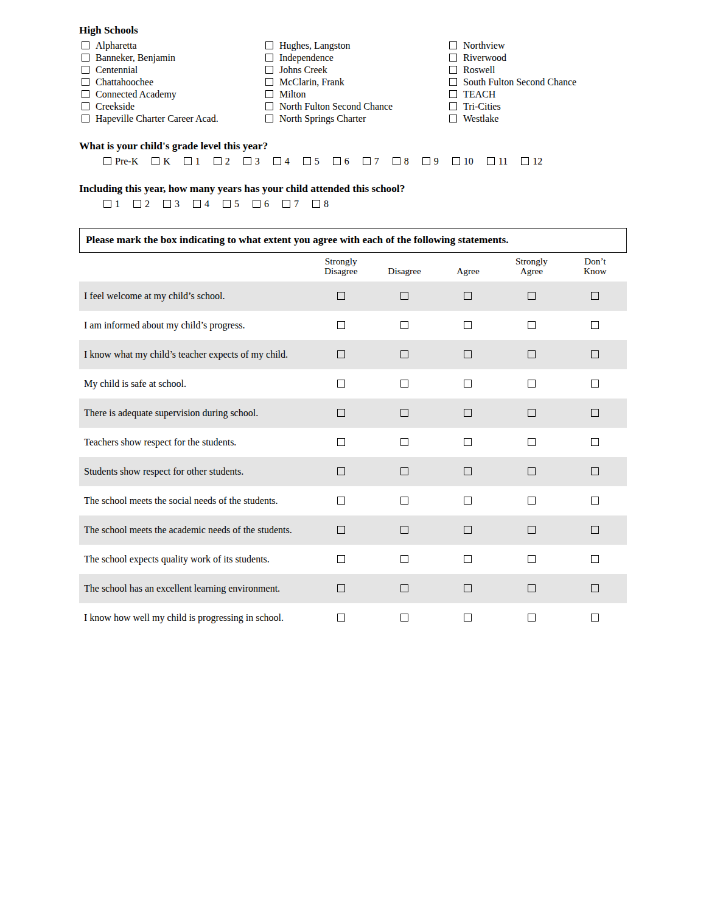High Schools
Alpharetta
Hughes, Langston
Northview
Banneker, Benjamin
Independence
Riverwood
Centennial
Johns Creek
Roswell
Chattahoochee
McClarin, Frank
South Fulton Second Chance
Connected Academy
Milton
TEACH
Creekside
North Fulton Second Chance
Tri-Cities
Hapeville Charter Career Acad.
North Springs Charter
Westlake
What is your child's grade level this year?
Pre-K K 1 2 3 4 5 6 7 8 9 10 11 12
Including this year, how many years has your child attended this school?
1 2 3 4 5 6 7 8
Please mark the box indicating to what extent you agree with each of the following statements.
| | Strongly Disagree | Disagree | Agree | Strongly Agree | Don’t Know |
| --- | --- | --- | --- | --- | --- |
| I feel welcome at my child’s school. | | | | | |
| I am informed about my child’s progress. | | | | | |
| I know what my child’s teacher expects of my child. | | | | | |
| My child is safe at school. | | | | | |
| There is adequate supervision during school. | | | | | |
| Teachers show respect for the students. | | | | | |
| Students show respect for other students. | | | | | |
| The school meets the social needs of the students. | | | | | |
| The school meets the academic needs of the students. | | | | | |
| The school expects quality work of its students. | | | | | |
| The school has an excellent learning environment. | | | | | |
| I know how well my child is progressing in school. | | | | | |